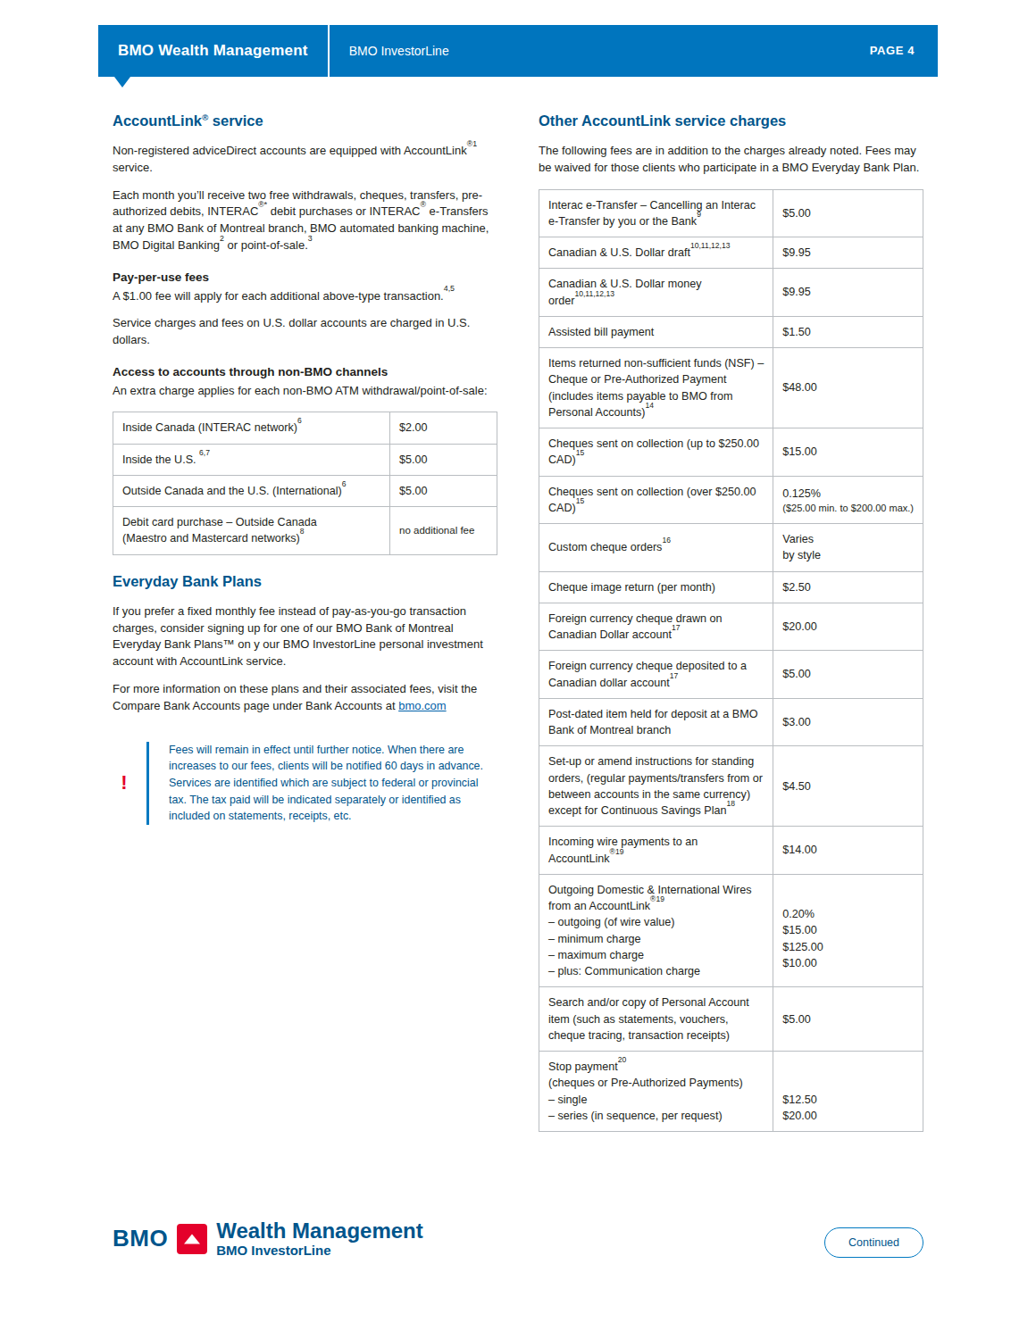BMO Wealth Management
BMO InvestorLine
PAGE 4
AccountLink® service
Non-registered adviceDirect accounts are equipped with AccountLink®1 service.
Each month you’ll receive two free withdrawals, cheques, transfers, pre-authorized debits, INTERAC®* debit purchases or INTERAC® e-Transfers at any BMO Bank of Montreal branch, BMO automated banking machine, BMO Digital Banking2 or point-of-sale.3
Pay-per-use fees
A $1.00 fee will apply for each additional above-type transaction.4,5
Service charges and fees on U.S. dollar accounts are charged in U.S. dollars.
Access to accounts through non-BMO channels
An extra charge applies for each non-BMO ATM withdrawal/point-of-sale:
| Inside Canada (INTERAC network) 6 | $2.00 |
| Inside the U.S. 6,7 | $5.00 |
| Outside Canada and the U.S. (International) 6 | $5.00 |
| Debit card purchase – Outside Canada (Maestro and Mastercard networks) 8 | no additional fee |
Everyday Bank Plans
If you prefer a fixed monthly fee instead of pay-as-you-go transaction charges, consider signing up for one of our BMO Bank of Montreal Everyday Bank Plans™ on y our BMO InvestorLine personal investment account with AccountLink service.
For more information on these plans and their associated fees, visit the Compare Bank Accounts page under Bank Accounts at bmo.com
!
Fees will remain in effect until further notice. When there are increases to our fees, clients will be notified 60 days in advance. Services are identified which are subject to federal or provincial tax. The tax paid will be indicated separately or identified as included on statements, receipts, etc.
Other AccountLink service charges
The following fees are in addition to the charges already noted. Fees may be waived for those clients who participate in a BMO Everyday Bank Plan.
| Interac e-Transfer – Cancelling an Interac e-Transfer by you or the Bank 9 | $5.00 |
| Canadian & U.S. Dollar draft 10,11,12,13 | $9.95 |
| Canadian & U.S. Dollar money order 10,11,12,13 | $9.95 |
| Assisted bill payment | $1.50 |
| Items returned non-sufficient funds (NSF) – Cheque or Pre-Authorized Payment (includes items payable to BMO from Personal Accounts) 14 | $48.00 |
| Cheques sent on collection (up to $250.00 CAD) 15 | $15.00 |
| Cheques sent on collection (over $250.00 CAD) 15 | 0.125% ($25.00 min. to $200.00 max.) |
| Custom cheque orders 16 | Varies by style |
| Cheque image return (per month) | $2.50 |
| Foreign currency cheque drawn on Canadian Dollar account 17 | $20.00 |
| Foreign currency cheque deposited to a Canadian dollar account 17 | $5.00 |
| Post-dated item held for deposit at a BMO Bank of Montreal branch | $3.00 |
| Set-up or amend instructions for standing orders, (regular payments/transfers from or between accounts in the same currency) except for Continuous Savings Plan 18 | $4.50 |
| Incoming wire payments to an AccountLink ®19 | $14.00 |
| Outgoing Domestic & International Wires from an AccountLink ®19 – outgoing (of wire value) – minimum charge – maximum charge – plus: Communication charge | 0.20% $15.00 $125.00 $10.00 |
| Search and/or copy of Personal Account item (such as statements, vouchers, cheque tracing, transaction receipts) | $5.00 |
| Stop payment 20 (cheques or Pre-Authorized Payments) – single – series (in sequence, per request) | $12.50 $20.00 |
BMO Wealth Management
BMO InvestorLine
Continued